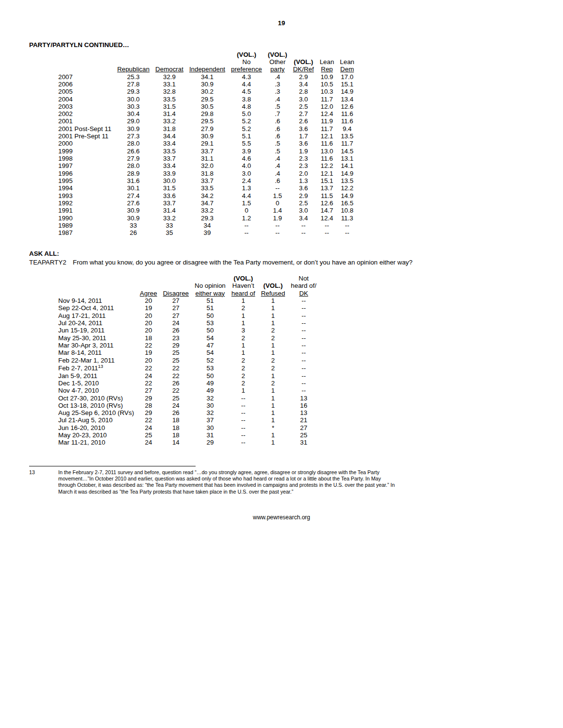19
PARTY/PARTYLN CONTINUED…
| | | | | (VOL.) | (VOL.) | | | |
| --- | --- | --- | --- | --- | --- | --- | --- | --- |
| | | | | No | Other | (VOL.) | Lean | Lean |
| | Republican | Democrat | Independent | preference | party | DK/Ref | Rep | Dem |
| 2007 | 25.3 | 32.9 | 34.1 | 4.3 | .4 | 2.9 | 10.9 | 17.0 |
| 2006 | 27.8 | 33.1 | 30.9 | 4.4 | .3 | 3.4 | 10.5 | 15.1 |
| 2005 | 29.3 | 32.8 | 30.2 | 4.5 | .3 | 2.8 | 10.3 | 14.9 |
| 2004 | 30.0 | 33.5 | 29.5 | 3.8 | .4 | 3.0 | 11.7 | 13.4 |
| 2003 | 30.3 | 31.5 | 30.5 | 4.8 | .5 | 2.5 | 12.0 | 12.6 |
| 2002 | 30.4 | 31.4 | 29.8 | 5.0 | .7 | 2.7 | 12.4 | 11.6 |
| 2001 | 29.0 | 33.2 | 29.5 | 5.2 | .6 | 2.6 | 11.9 | 11.6 |
| 2001 Post-Sept 11 | 30.9 | 31.8 | 27.9 | 5.2 | .6 | 3.6 | 11.7 | 9.4 |
| 2001 Pre-Sept 11 | 27.3 | 34.4 | 30.9 | 5.1 | .6 | 1.7 | 12.1 | 13.5 |
| 2000 | 28.0 | 33.4 | 29.1 | 5.5 | .5 | 3.6 | 11.6 | 11.7 |
| 1999 | 26.6 | 33.5 | 33.7 | 3.9 | .5 | 1.9 | 13.0 | 14.5 |
| 1998 | 27.9 | 33.7 | 31.1 | 4.6 | .4 | 2.3 | 11.6 | 13.1 |
| 1997 | 28.0 | 33.4 | 32.0 | 4.0 | .4 | 2.3 | 12.2 | 14.1 |
| 1996 | 28.9 | 33.9 | 31.8 | 3.0 | .4 | 2.0 | 12.1 | 14.9 |
| 1995 | 31.6 | 30.0 | 33.7 | 2.4 | .6 | 1.3 | 15.1 | 13.5 |
| 1994 | 30.1 | 31.5 | 33.5 | 1.3 | -- | 3.6 | 13.7 | 12.2 |
| 1993 | 27.4 | 33.6 | 34.2 | 4.4 | 1.5 | 2.9 | 11.5 | 14.9 |
| 1992 | 27.6 | 33.7 | 34.7 | 1.5 | 0 | 2.5 | 12.6 | 16.5 |
| 1991 | 30.9 | 31.4 | 33.2 | 0 | 1.4 | 3.0 | 14.7 | 10.8 |
| 1990 | 30.9 | 33.2 | 29.3 | 1.2 | 1.9 | 3.4 | 12.4 | 11.3 |
| 1989 | 33 | 33 | 34 | -- | -- | -- | -- | -- |
| 1987 | 26 | 35 | 39 | -- | -- | -- | -- | -- |
ASK ALL:
TEAPARTY2 From what you know, do you agree or disagree with the Tea Party movement, or don’t you have an opinion either way?
| | | | | (VOL.) | | Not |
| --- | --- | --- | --- | --- | --- | --- |
| | | | No opinion | Haven’t | (VOL.) | heard of/ |
| | Agree | Disagree | either way | heard of | Refused | DK |
| Nov 9-14, 2011 | 20 | 27 | 51 | 1 | 1 | -- |
| Sep 22-Oct 4, 2011 | 19 | 27 | 51 | 2 | 1 | -- |
| Aug 17-21, 2011 | 20 | 27 | 50 | 1 | 1 | -- |
| Jul 20-24, 2011 | 20 | 24 | 53 | 1 | 1 | -- |
| Jun 15-19, 2011 | 20 | 26 | 50 | 3 | 2 | -- |
| May 25-30, 2011 | 18 | 23 | 54 | 2 | 2 | -- |
| Mar 30-Apr 3, 2011 | 22 | 29 | 47 | 1 | 1 | -- |
| Mar 8-14, 2011 | 19 | 25 | 54 | 1 | 1 | -- |
| Feb 22-Mar 1, 2011 | 20 | 25 | 52 | 2 | 2 | -- |
| Feb 2-7, 2011 13 | 22 | 22 | 53 | 2 | 2 | -- |
| Jan 5-9, 2011 | 24 | 22 | 50 | 2 | 1 | -- |
| Dec 1-5, 2010 | 22 | 26 | 49 | 2 | 2 | -- |
| Nov 4-7, 2010 | 27 | 22 | 49 | 1 | 1 | -- |
| Oct 27-30, 2010 (RVs) | 29 | 25 | 32 | -- | 1 | 13 |
| Oct 13-18, 2010 (RVs) | 28 | 24 | 30 | -- | 1 | 16 |
| Aug 25-Sep 6, 2010 (RVs) | 29 | 26 | 32 | -- | 1 | 13 |
| Jul 21-Aug 5, 2010 | 22 | 18 | 37 | -- | 1 | 21 |
| Jun 16-20, 2010 | 24 | 18 | 30 | -- | * | 27 |
| May 20-23, 2010 | 25 | 18 | 31 | -- | 1 | 25 |
| Mar 11-21, 2010 | 24 | 14 | 29 | -- | 1 | 31 |
13 In the February 2-7, 2011 survey and before, question read “…do you strongly agree, agree, disagree or strongly disagree with the Tea Party movement…”In October 2010 and earlier, question was asked only of those who had heard or read a lot or a little about the Tea Party. In May through October, it was described as: “the Tea Party movement that has been involved in campaigns and protests in the U.S. over the past year.” In March it was described as ”the Tea Party protests that have taken place in the U.S. over the past year.”
www.pewresearch.org